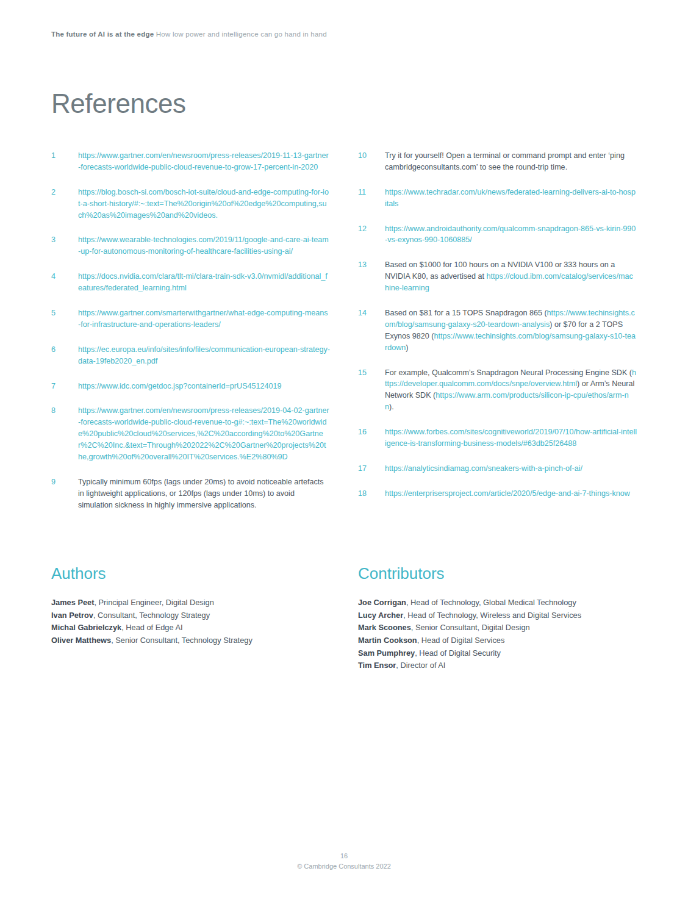The future of AI is at the edge How low power and intelligence can go hand in hand
References
1 https://www.gartner.com/en/newsroom/press-releases/2019-11-13-gartner-forecasts-worldwide-public-cloud-revenue-to-grow-17-percent-in-2020
2 https://blog.bosch-si.com/bosch-iot-suite/cloud-and-edge-computing-for-iot-a-short-history/#:~:text=The%20origin%20of%20edge%20computing,such%20as%20images%20and%20videos.
3 https://www.wearable-technologies.com/2019/11/google-and-care-ai-team-up-for-autonomous-monitoring-of-healthcare-facilities-using-ai/
4 https://docs.nvidia.com/clara/tlt-mi/clara-train-sdk-v3.0/nvmidl/additional_features/federated_learning.html
5 https://www.gartner.com/smarterwithgartner/what-edge-computing-means-for-infrastructure-and-operations-leaders/
6 https://ec.europa.eu/info/sites/info/files/communication-european-strategy-data-19feb2020_en.pdf
7 https://www.idc.com/getdoc.jsp?containerId=prUS45124019
8 https://www.gartner.com/en/newsroom/press-releases/2019-04-02-gartner-forecasts-worldwide-public-cloud-revenue-to-g#:~:text=The%20worldwide%20public%20cloud%20services,%2C%20according%20to%20Gartner%2C%20Inc.&text=Through%202022%2C%20Gartner%20projects%20the,growth%20of%20overall%20IT%20services.%E2%80%9D
9 Typically minimum 60fps (lags under 20ms) to avoid noticeable artefacts in lightweight applications, or 120fps (lags under 10ms) to avoid simulation sickness in highly immersive applications.
10 Try it for yourself! Open a terminal or command prompt and enter ‘ping cambridgeconsultants.com’ to see the round-trip time.
11 https://www.techradar.com/uk/news/federated-learning-delivers-ai-to-hospitals
12 https://www.androidauthority.com/qualcomm-snapdragon-865-vs-kirin-990-vs-exynos-990-1060885/
13 Based on $1000 for 100 hours on a NVIDIA V100 or 333 hours on a NVIDIA K80, as advertised at https://cloud.ibm.com/catalog/services/machine-learning
14 Based on $81 for a 15 TOPS Snapdragon 865 (https://www.techinsights.com/blog/samsung-galaxy-s20-teardown-analysis) or $70 for a 2 TOPS Exynos 9820 (https://www.techinsights.com/blog/samsung-galaxy-s10-teardown)
15 For example, Qualcomm’s Snapdragon Neural Processing Engine SDK (https://developer.qualcomm.com/docs/snpe/overview.html) or Arm’s Neural Network SDK (https://www.arm.com/products/silicon-ip-cpu/ethos/arm-nn).
16 https://www.forbes.com/sites/cognitiveworld/2019/07/10/how-artificial-intelligence-is-transforming-business-models/#63db25f26488
17 https://analyticsindiamag.com/sneakers-with-a-pinch-of-ai/
18 https://enterprisersproject.com/article/2020/5/edge-and-ai-7-things-know
Authors
James Peet, Principal Engineer, Digital Design
Ivan Petrov, Consultant, Technology Strategy
Michal Gabrielczyk, Head of Edge AI
Oliver Matthews, Senior Consultant, Technology Strategy
Contributors
Joe Corrigan, Head of Technology, Global Medical Technology
Lucy Archer, Head of Technology, Wireless and Digital Services
Mark Scoones, Senior Consultant, Digital Design
Martin Cookson, Head of Digital Services
Sam Pumphrey, Head of Digital Security
Tim Ensor, Director of AI
16
© Cambridge Consultants 2022